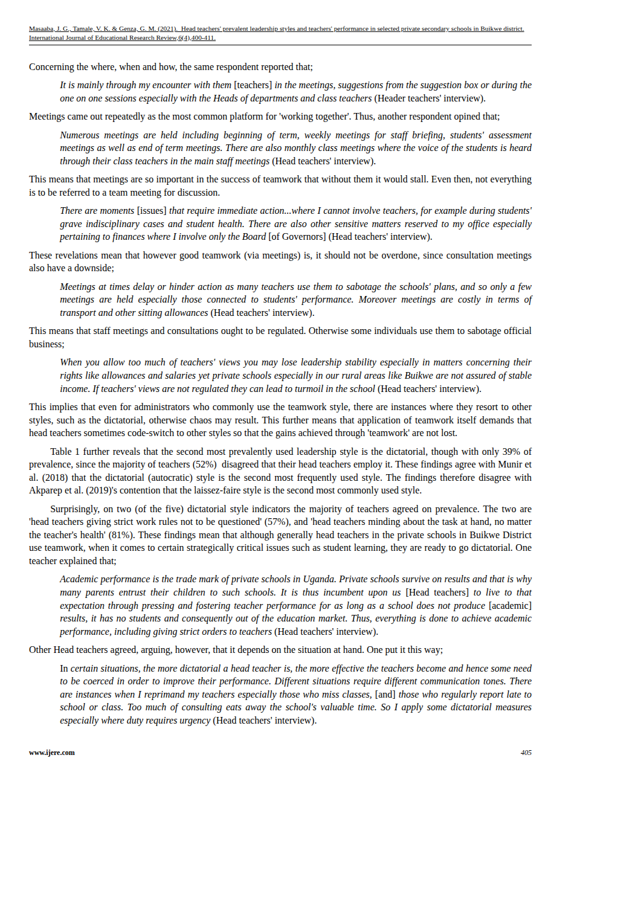Masaaba, J. G., Tamale, V. K. & Genza, G. M. (2021). Head teachers' prevalent leadership styles and teachers' performance in selected private secondary schools in Buikwe district. International Journal of Educational Research Review,6(4),400-411.
Concerning the where, when and how, the same respondent reported that;
It is mainly through my encounter with them [teachers] in the meetings, suggestions from the suggestion box or during the one on one sessions especially with the Heads of departments and class teachers (Header teachers' interview).
Meetings came out repeatedly as the most common platform for 'working together'. Thus, another respondent opined that;
Numerous meetings are held including beginning of term, weekly meetings for staff briefing, students' assessment meetings as well as end of term meetings. There are also monthly class meetings where the voice of the students is heard through their class teachers in the main staff meetings (Head teachers' interview).
This means that meetings are so important in the success of teamwork that without them it would stall. Even then, not everything is to be referred to a team meeting for discussion.
There are moments [issues] that require immediate action...where I cannot involve teachers, for example during students' grave indisciplinary cases and student health. There are also other sensitive matters reserved to my office especially pertaining to finances where I involve only the Board [of Governors] (Head teachers' interview).
These revelations mean that however good teamwork (via meetings) is, it should not be overdone, since consultation meetings also have a downside;
Meetings at times delay or hinder action as many teachers use them to sabotage the schools' plans, and so only a few meetings are held especially those connected to students' performance. Moreover meetings are costly in terms of transport and other sitting allowances (Head teachers' interview).
This means that staff meetings and consultations ought to be regulated. Otherwise some individuals use them to sabotage official business;
When you allow too much of teachers' views you may lose leadership stability especially in matters concerning their rights like allowances and salaries yet private schools especially in our rural areas like Buikwe are not assured of stable income. If teachers' views are not regulated they can lead to turmoil in the school (Head teachers' interview).
This implies that even for administrators who commonly use the teamwork style, there are instances where they resort to other styles, such as the dictatorial, otherwise chaos may result. This further means that application of teamwork itself demands that head teachers sometimes code-switch to other styles so that the gains achieved through 'teamwork' are not lost.
Table 1 further reveals that the second most prevalently used leadership style is the dictatorial, though with only 39% of prevalence, since the majority of teachers (52%) disagreed that their head teachers employ it. These findings agree with Munir et al. (2018) that the dictatorial (autocratic) style is the second most frequently used style. The findings therefore disagree with Akparep et al. (2019)'s contention that the laissez-faire style is the second most commonly used style.
Surprisingly, on two (of the five) dictatorial style indicators the majority of teachers agreed on prevalence. The two are 'head teachers giving strict work rules not to be questioned' (57%), and 'head teachers minding about the task at hand, no matter the teacher's health' (81%). These findings mean that although generally head teachers in the private schools in Buikwe District use teamwork, when it comes to certain strategically critical issues such as student learning, they are ready to go dictatorial. One teacher explained that;
Academic performance is the trade mark of private schools in Uganda. Private schools survive on results and that is why many parents entrust their children to such schools. It is thus incumbent upon us [Head teachers] to live to that expectation through pressing and fostering teacher performance for as long as a school does not produce [academic] results, it has no students and consequently out of the education market. Thus, everything is done to achieve academic performance, including giving strict orders to teachers (Head teachers' interview).
Other Head teachers agreed, arguing, however, that it depends on the situation at hand. One put it this way;
In certain situations, the more dictatorial a head teacher is, the more effective the teachers become and hence some need to be coerced in order to improve their performance. Different situations require different communication tones. There are instances when I reprimand my teachers especially those who miss classes, [and] those who regularly report late to school or class. Too much of consulting eats away the school's valuable time. So I apply some dictatorial measures especially where duty requires urgency (Head teachers' interview).
www.ijere.com 405